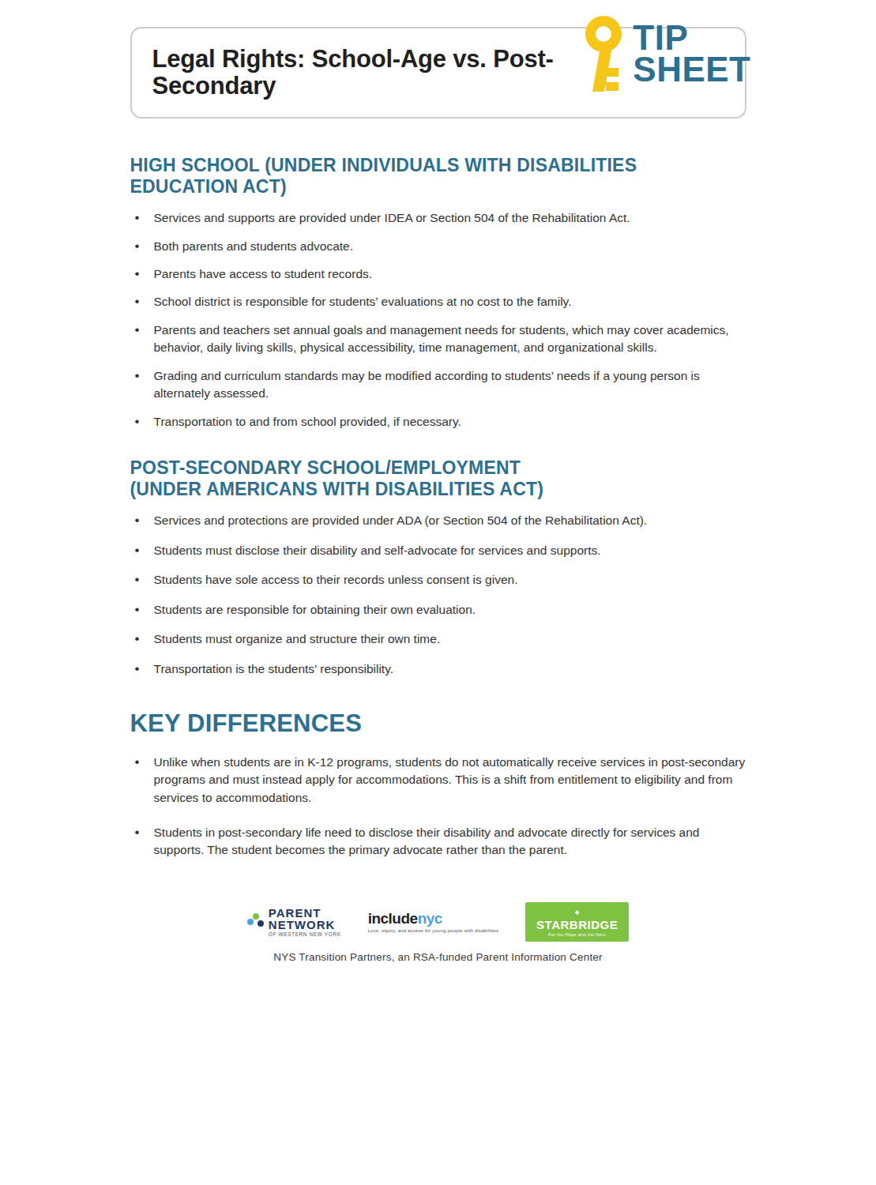Legal Rights: School-Age vs. Post-Secondary
TIP SHEET
High School (Under Individuals with Disabilities Education Act)
Services and supports are provided under IDEA or Section 504 of the Rehabilitation Act.
Both parents and students advocate.
Parents have access to student records.
School district is responsible for students’ evaluations at no cost to the family.
Parents and teachers set annual goals and management needs for students, which may cover academics, behavior, daily living skills, physical accessibility, time management, and organizational skills.
Grading and curriculum standards may be modified according to students’ needs if a young person is alternately assessed.
Transportation to and from school provided, if necessary.
Post-Secondary School/Employment
(Under Americans with Disabilities Act)
Services and protections are provided under ADA (or Section 504 of the Rehabilitation Act).
Students must disclose their disability and self-advocate for services and supports.
Students have sole access to their records unless consent is given.
Students are responsible for obtaining their own evaluation.
Students must organize and structure their own time.
Transportation is the students’ responsibility.
Key Differences
Unlike when students are in K-12 programs, students do not automatically receive services in post-secondary programs and must instead apply for accommodations. This is a shift from entitlement to eligibility and from services to accommodations.
Students in post-secondary life need to disclose their disability and advocate directly for services and supports. The student becomes the primary advocate rather than the parent.
PARENT NETWORK OF WESTERN NEW YORK
includenyc Love, equity, and access for young people with disabilities
✦ STARBRIDGE For the Hope and the Here
NYS Transition Partners, an RSA-funded Parent Information Center